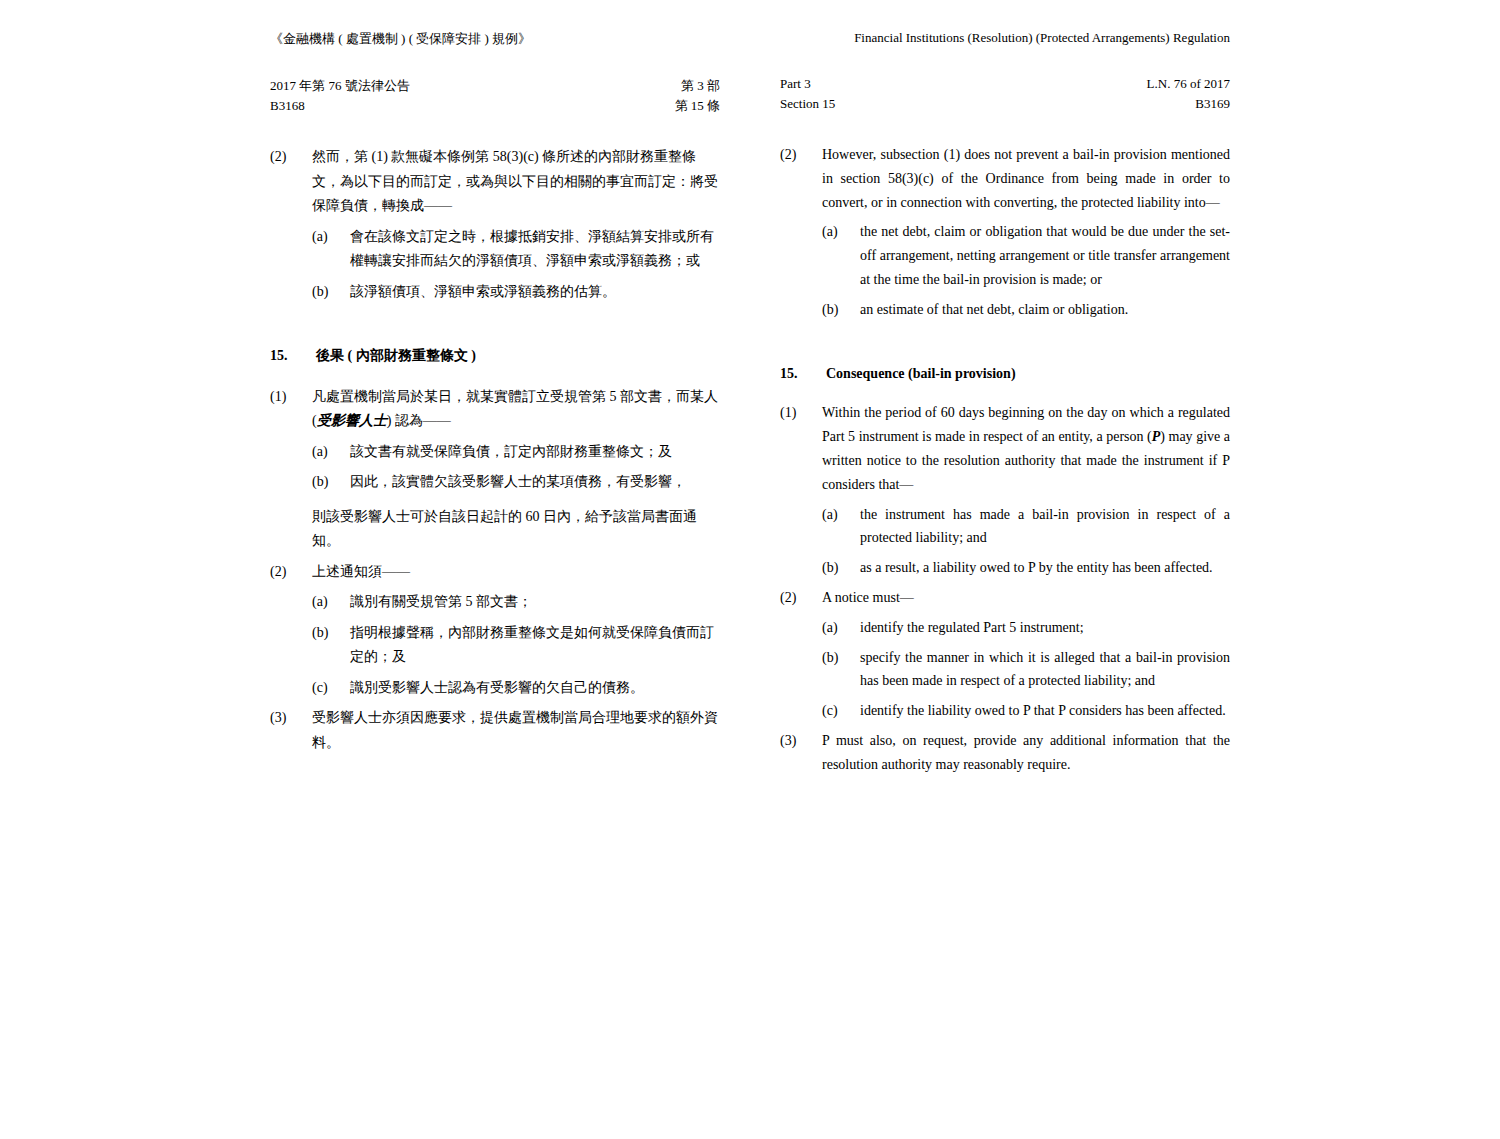《金融機構 ( 處置機制 ) ( 受保障安排 ) 規例》
2017 年第 76 號法律公告
B3168
第 3 部
第 15 條
| (2) | 然而，第 (1) 款無礙本條例第 58(3)(c) 條所述的內部財務重整條文，為以下目的而訂定，或為與以下目的相關的事宜而訂定：將受保障負債，轉換成—— |
| (a) | 會在該條文訂定之時，根據抵銷安排、淨額結算安排或所有權轉讓安排而結欠的淨額債項、淨額申索或淨額義務；或 |
| (b) | 該淨額債項、淨額申索或淨額義務的估算。 |
| 15. | 後果 ( 內部財務重整條文 ) |
| (1) | 凡處置機制當局於某日，就某實體訂立受規管第 5 部文書，而某人 ( 受影響人士 ) 認為—— |
| (a) | 該文書有就受保障負債，訂定內部財務重整條文；及 |
| (b) | 因此，該實體欠該受影響人士的某項債務，有受影響， |
則該受影響人士可於自該日起計的 60 日內，給予該當局書面通知。
| (2) | 上述通知須—— |
| (a) | 識別有關受規管第 5 部文書； |
| (b) | 指明根據聲稱，內部財務重整條文是如何就受保障負債而訂定的；及 |
| (c) | 識別受影響人士認為有受影響的欠自己的債務。 |
| (3) | 受影響人士亦須因應要求，提供處置機制當局合理地要求的額外資料。 |
Financial Institutions (Resolution) (Protected Arrangements) Regulation
Part 3
Section 15
L.N. 76 of 2017
B3169
| (2) | However, subsection (1) does not prevent a bail-in provision mentioned in section 58(3)(c) of the Ordinance from being made in order to convert, or in connection with converting, the protected liability into— |
| (a) | the net debt, claim or obligation that would be due under the set-off arrangement, netting arrangement or title transfer arrangement at the time the bail-in provision is made; or |
| (b) | an estimate of that net debt, claim or obligation. |
| 15. | Consequence (bail-in provision) |
| (1) | Within the period of 60 days beginning on the day on which a regulated Part 5 instrument is made in respect of an entity, a person ( P ) may give a written notice to the resolution authority that made the instrument if P considers that— |
| (a) | the instrument has made a bail-in provision in respect of a protected liability; and |
| (b) | as a result, a liability owed to P by the entity has been affected. |
| (2) | A notice must— |
| (a) | identify the regulated Part 5 instrument; |
| (b) | specify the manner in which it is alleged that a bail-in provision has been made in respect of a protected liability; and |
| (c) | identify the liability owed to P that P considers has been affected. |
| (3) | P must also, on request, provide any additional information that the resolution authority may reasonably require. |